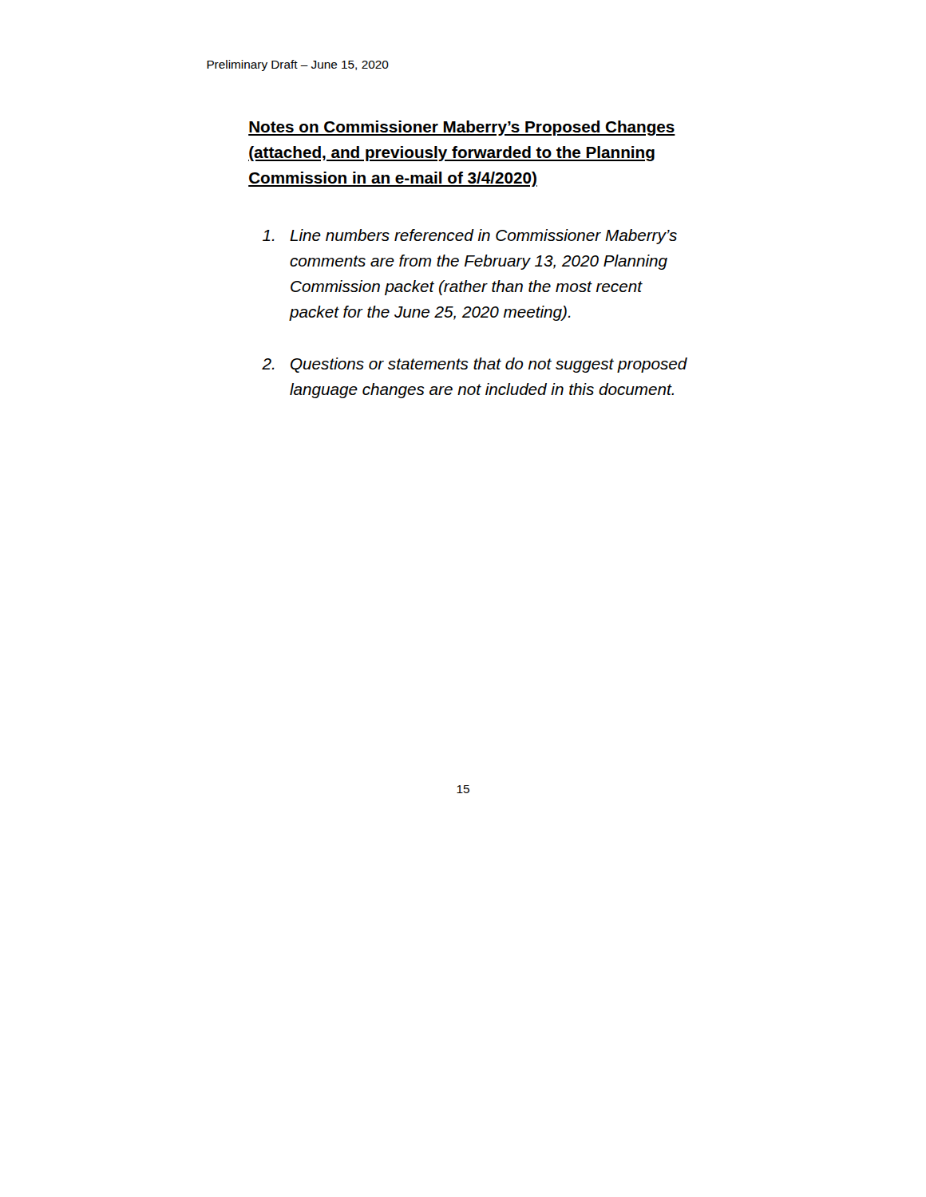Preliminary Draft – June 15, 2020
Notes on Commissioner Maberry’s Proposed Changes (attached, and previously forwarded to the Planning Commission in an e-mail of 3/4/2020)
Line numbers referenced in Commissioner Maberry’s comments are from the February 13, 2020 Planning Commission packet (rather than the most recent packet for the June 25, 2020 meeting).
Questions or statements that do not suggest proposed language changes are not included in this document.
15